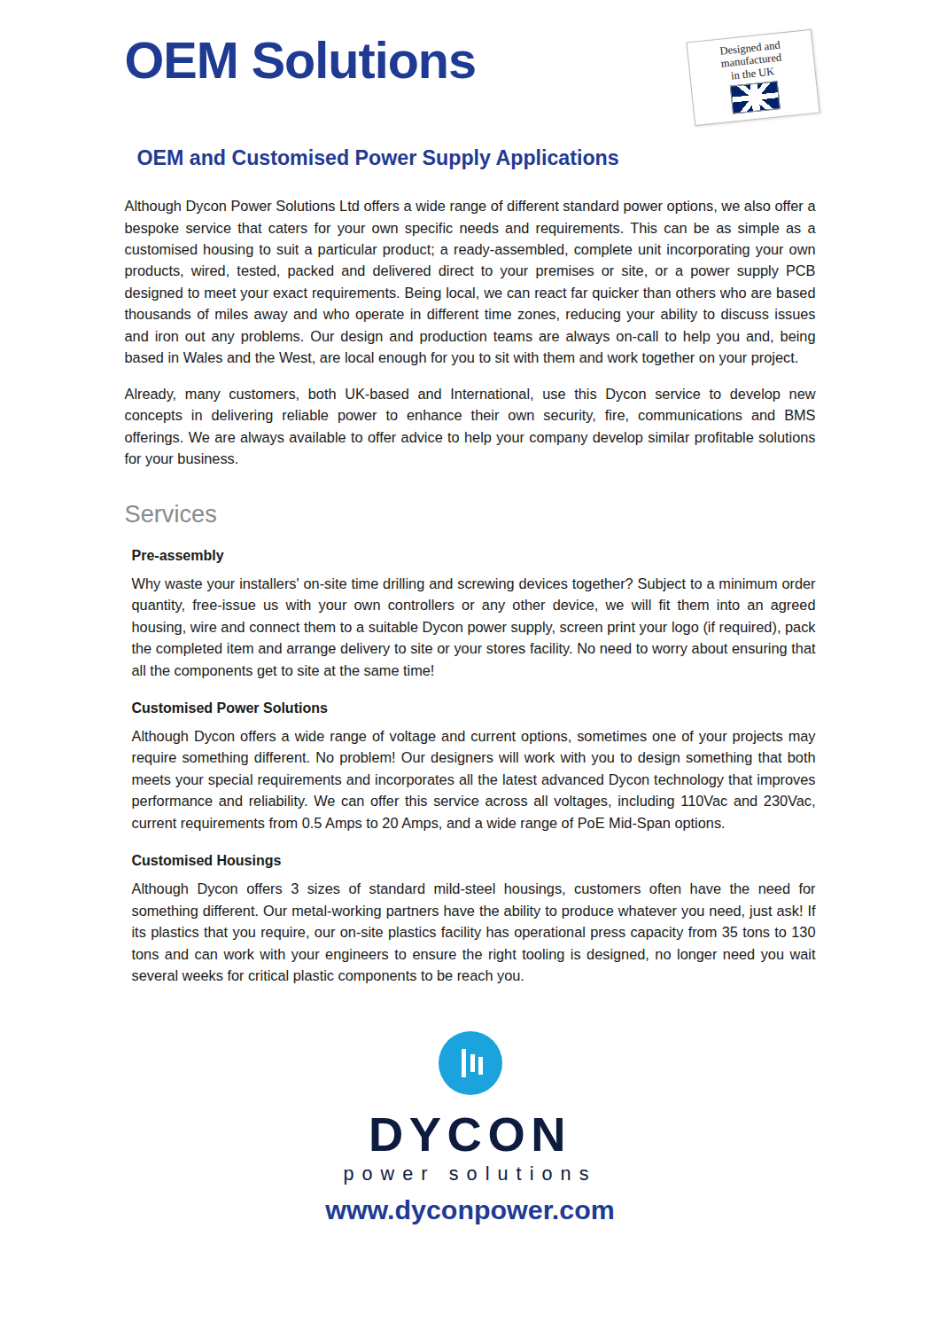OEM Solutions
Designed and
manufactured
in the UK
OEM and Customised Power Supply Applications
Although Dycon Power Solutions Ltd offers a wide range of different standard power options, we also offer a bespoke service that caters for your own specific needs and requirements. This can be as simple as a customised housing to suit a particular product; a ready-assembled, complete unit incorporating your own products, wired, tested, packed and delivered direct to your premises or site, or a power supply PCB designed to meet your exact requirements. Being local, we can react far quicker than others who are based thousands of miles away and who operate in different time zones, reducing your ability to discuss issues and iron out any problems. Our design and production teams are always on-call to help you and, being based in Wales and the West, are local enough for you to sit with them and work together on your project.
Already, many customers, both UK-based and International, use this Dycon service to develop new concepts in delivering reliable power to enhance their own security, fire, communications and BMS offerings. We are always available to offer advice to help your company develop similar profitable solutions for your business.
Services
Pre-assembly
Why waste your installers' on-site time drilling and screwing devices together? Subject to a minimum order quantity, free-issue us with your own controllers or any other device, we will fit them into an agreed housing, wire and connect them to a suitable Dycon power supply, screen print your logo (if required), pack the completed item and arrange delivery to site or your stores facility. No need to worry about ensuring that all the components get to site at the same time!
Customised Power Solutions
Although Dycon offers a wide range of voltage and current options, sometimes one of your projects may require something different. No problem! Our designers will work with you to design something that both meets your special requirements and incorporates all the latest advanced Dycon technology that improves performance and reliability. We can offer this service across all voltages, including 110Vac and 230Vac, current requirements from 0.5 Amps to 20 Amps, and a wide range of PoE Mid-Span options.
Customised Housings
Although Dycon offers 3 sizes of standard mild-steel housings, customers often have the need for something different. Our metal-working partners have the ability to produce whatever you need, just ask! If its plastics that you require, our on-site plastics facility has operational press capacity from 35 tons to 130 tons and can work with your engineers to ensure the right tooling is designed, no longer need you wait several weeks for critical plastic components to be reach you.
DYCON
power solutions
www.dyconpower.com